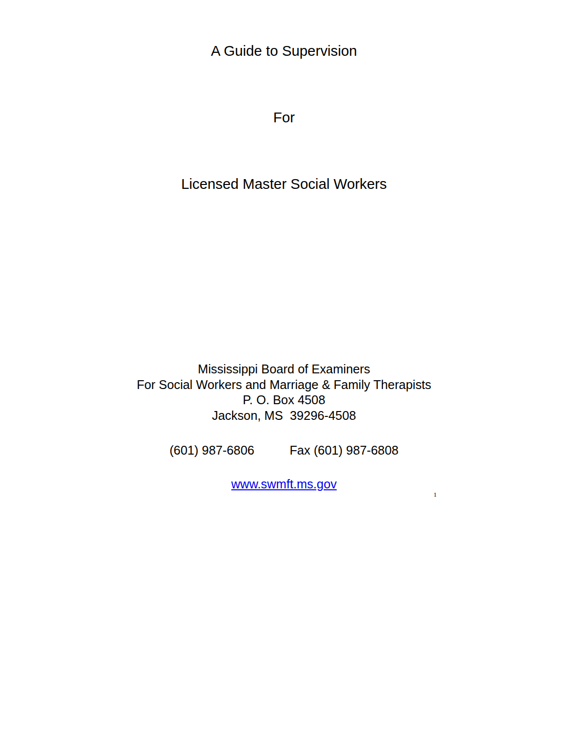A Guide to Supervision
For
Licensed Master Social Workers
Mississippi Board of Examiners
For Social Workers and Marriage & Family Therapists
P. O. Box 4508
Jackson, MS 39296-4508
(601) 987-6806 Fax (601) 987-6808
www.swmft.ms.gov
1